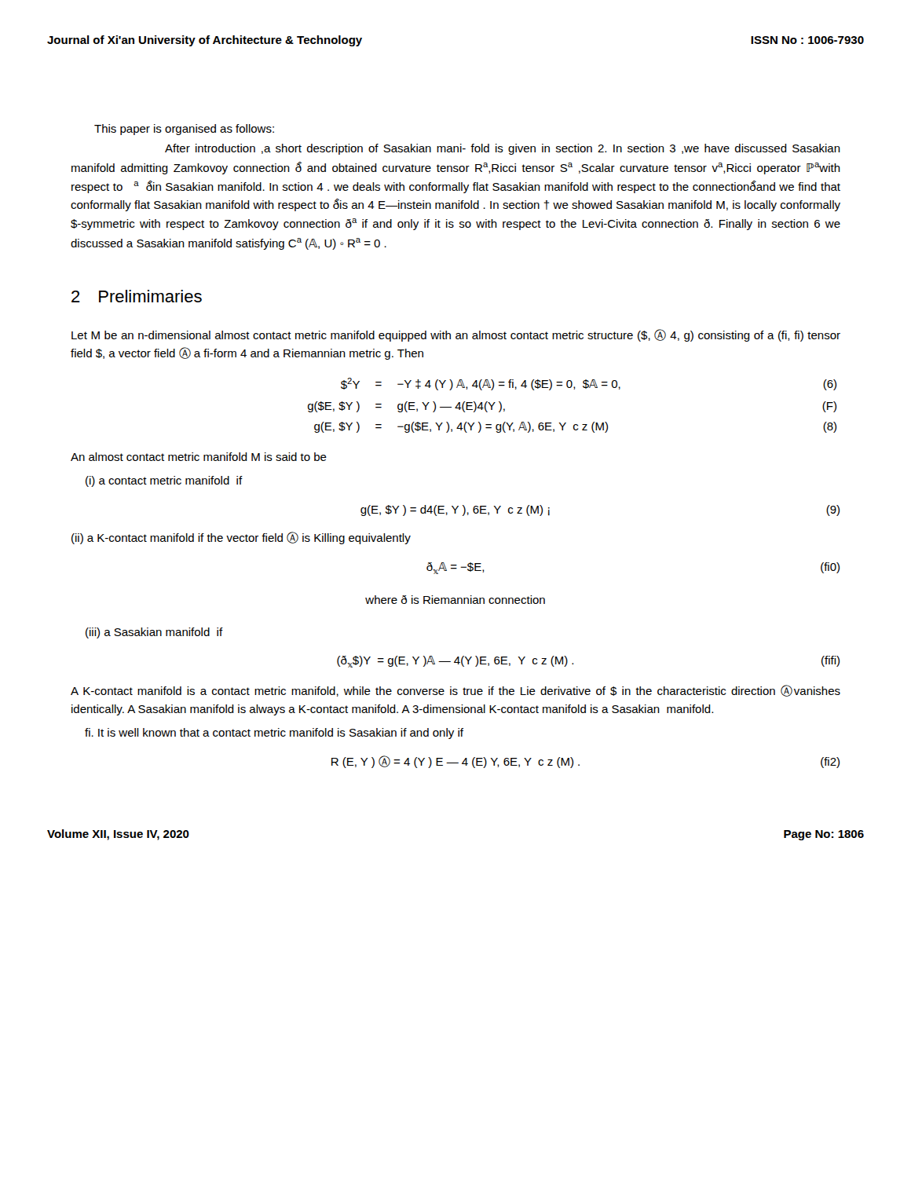Journal of Xi'an University of Architecture & Technology
ISSN No : 1006-7930
This paper is organised as follows:
After introduction ,a short description of Sasakian mani- fold is given in section 2. In section 3 ,we have discussed Sasakian manifold admitting Zamkovoy connection ð̂ and obtained curvature tensor Ra,Ricci tensor Sa ,Scalar curvature tensor va,Ricci operator ℙawith respect to a ð̂in Sasakian manifold. In sction 4 . we deals with conformally flat Sasakian manifold with respect to the connectionð̂and we find that conformally flat Sasakian manifold with respect to ð̂is an 4 E—instein manifold . In section † we showed Sasakian manifold M, is locally conformally $-symmetric with respect to Zamkovoy connection ða if and only if it is so with respect to the Levi-Civita connection ð. Finally in section 6 we discussed a Sasakian manifold satisfying Ca (𝔸, U) ◦ Ra = 0 .
2 Prelimimaries
Let M be an n-dimensional almost contact metric manifold equipped with an almost contact metric structure ($, Ⓐ 4, g) consisting of a (fi, fi) tensor field $, a vector field Ⓐ a fi-form 4 and a Riemannian metric g. Then
| $ 2 Y | = | −Y ‡ 4 (Y ) 𝔸, 4(𝔸) = fi, 4 ($E) = 0, $𝔸 = 0, | (6) |
| g($E, $Y ) | = | g(E, Y ) — 4(E)4(Y ), | (F) |
| g(E, $Y ) | = | −g($E, Y ), 4(Y ) = g(Y, 𝔸), 6E, Y с z (M) | (8) |
An almost contact metric manifold M is said to be
(i) a contact metric manifold if
g(E, $Y ) = d4(E, Y ), 6E, Y с z (M) ¡ (9)
(ii) a K-contact manifold if the vector field Ⓐ is Killing equivalently
ð𝕩𝔸 = −$E, (fi0)
where ð is Riemannian connection
(iii) a Sasakian manifold if
(ð𝕩$)Y = g(E, Y )𝔸 — 4(Y )E, 6E, Y с z (M) . (fifi)
A K-contact manifold is a contact metric manifold, while the converse is true if the Lie derivative of $ in the characteristic direction Ⓐvanishes identically. A Sasakian manifold is always a K-contact manifold. A 3-dimensional K-contact manifold is a Sasakian manifold.
fi. It is well known that a contact metric manifold is Sasakian if and only if
R (E, Y ) Ⓐ = 4 (Y ) E — 4 (E) Y, 6E, Y с z (M) . (fi2)
Volume XII, Issue IV, 2020
Page No: 1806